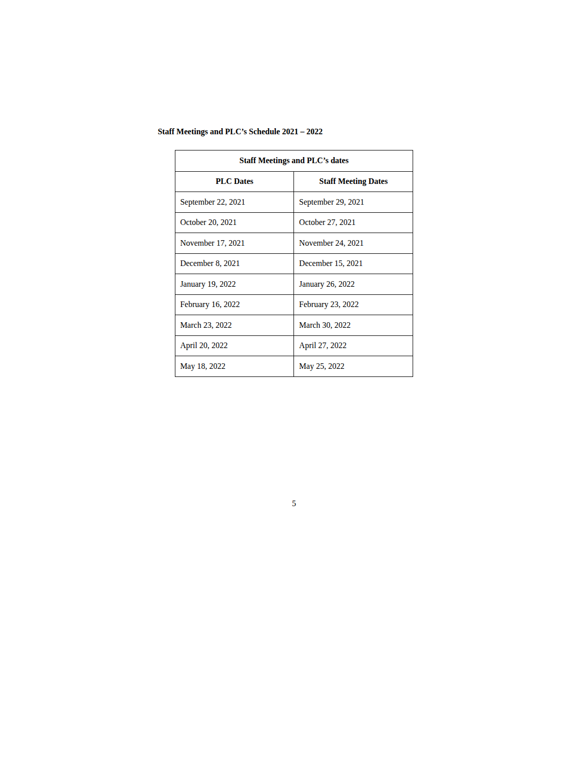Staff Meetings and PLC’s Schedule 2021 – 2022
Staff Meetings and PLC’s dates
| PLC Dates | Staff Meeting Dates |
| --- | --- |
| September 22, 2021 | September 29, 2021 |
| October 20, 2021 | October 27, 2021 |
| November 17, 2021 | November 24, 2021 |
| December 8, 2021 | December 15, 2021 |
| January 19, 2022 | January 26, 2022 |
| February 16, 2022 | February 23, 2022 |
| March 23, 2022 | March 30, 2022 |
| April 20, 2022 | April 27, 2022 |
| May 18, 2022 | May 25, 2022 |
5